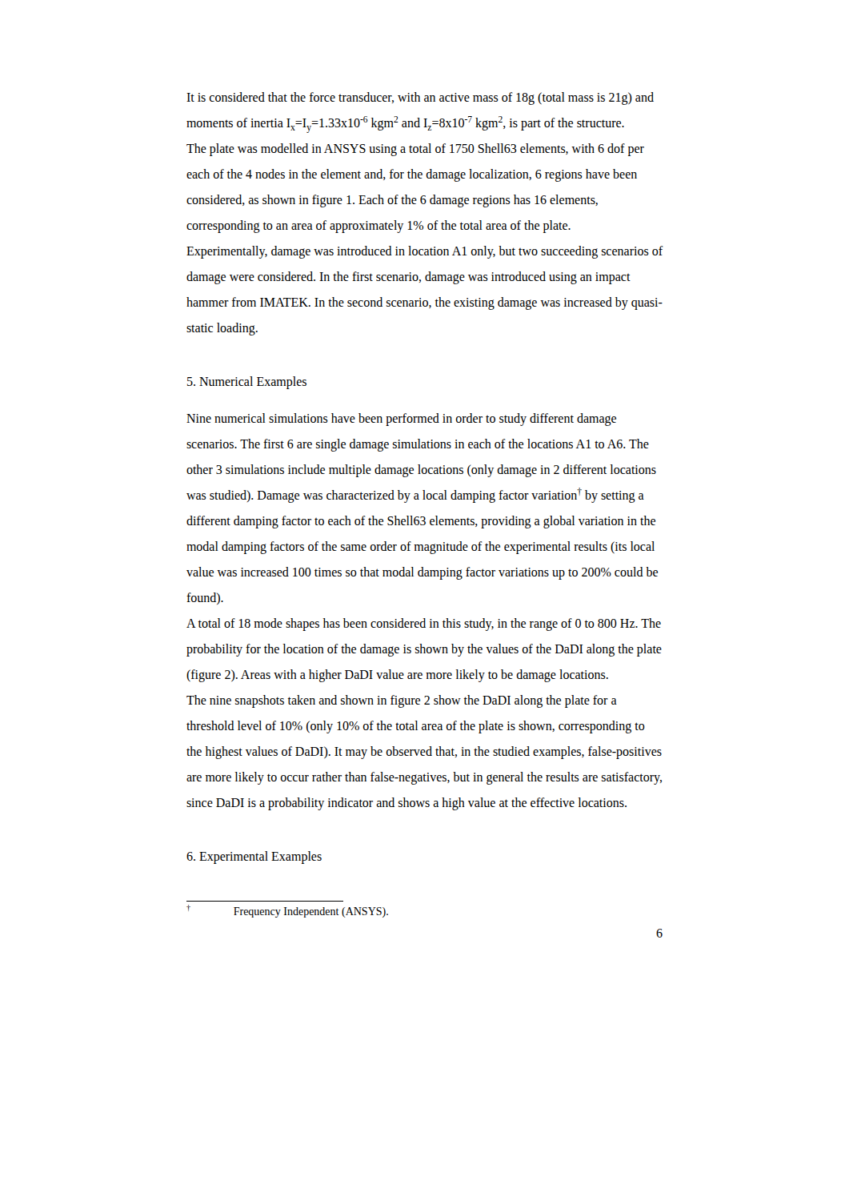It is considered that the force transducer, with an active mass of 18g (total mass is 21g) and moments of inertia Ix=Iy=1.33x10-6 kgm2 and Iz=8x10-7 kgm2, is part of the structure.
The plate was modelled in ANSYS using a total of 1750 Shell63 elements, with 6 dof per each of the 4 nodes in the element and, for the damage localization, 6 regions have been considered, as shown in figure 1. Each of the 6 damage regions has 16 elements, corresponding to an area of approximately 1% of the total area of the plate.
Experimentally, damage was introduced in location A1 only, but two succeeding scenarios of damage were considered. In the first scenario, damage was introduced using an impact hammer from IMATEK. In the second scenario, the existing damage was increased by quasi-static loading.
5. Numerical Examples
Nine numerical simulations have been performed in order to study different damage scenarios. The first 6 are single damage simulations in each of the locations A1 to A6. The other 3 simulations include multiple damage locations (only damage in 2 different locations was studied). Damage was characterized by a local damping factor variation† by setting a different damping factor to each of the Shell63 elements, providing a global variation in the modal damping factors of the same order of magnitude of the experimental results (its local value was increased 100 times so that modal damping factor variations up to 200% could be found).
A total of 18 mode shapes has been considered in this study, in the range of 0 to 800 Hz. The probability for the location of the damage is shown by the values of the DaDI along the plate (figure 2). Areas with a higher DaDI value are more likely to be damage locations.
The nine snapshots taken and shown in figure 2 show the DaDI along the plate for a threshold level of 10% (only 10% of the total area of the plate is shown, corresponding to the highest values of DaDI). It may be observed that, in the studied examples, false-positives are more likely to occur rather than false-negatives, but in general the results are satisfactory, since DaDI is a probability indicator and shows a high value at the effective locations.
6. Experimental Examples
† Frequency Independent (ANSYS).
6